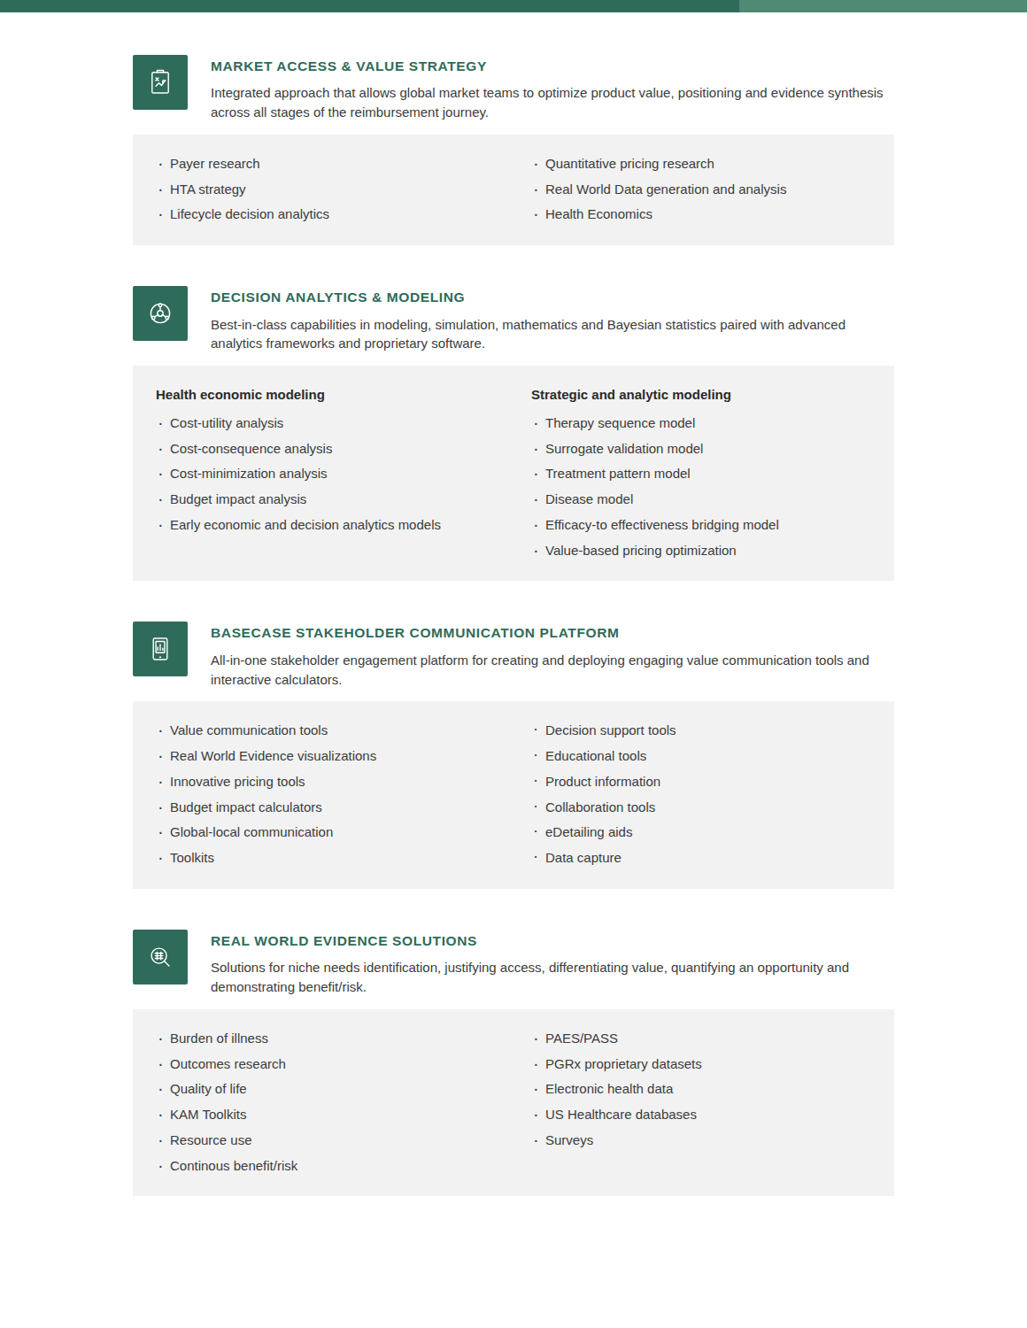Market Access & Value Strategy
Integrated approach that allows global market teams to optimize product value, positioning and evidence synthesis across all stages of the reimbursement journey.
Payer research
HTA strategy
Lifecycle decision analytics
Quantitative pricing research
Real World Data generation and analysis
Health Economics
Decision Analytics & Modeling
Best-in-class capabilities in modeling, simulation, mathematics and Bayesian statistics paired with advanced analytics frameworks and proprietary software.
Health economic modeling
Cost-utility analysis
Cost-consequence analysis
Cost-minimization analysis
Budget impact analysis
Early economic and decision analytics models
Strategic and analytic modeling
Therapy sequence model
Surrogate validation model
Treatment pattern model
Disease model
Efficacy-to effectiveness bridging model
Value-based pricing optimization
BaseCase Stakeholder Communication Platform
All-in-one stakeholder engagement platform for creating and deploying engaging value communication tools and interactive calculators.
Value communication tools
Real World Evidence visualizations
Innovative pricing tools
Budget impact calculators
Global-local communication
Toolkits
Decision support tools
Educational tools
Product information
Collaboration tools
eDetailing aids
Data capture
Real World Evidence Solutions
Solutions for niche needs identification, justifying access, differentiating value, quantifying an opportunity and demonstrating benefit/risk.
Burden of illness
Outcomes research
Quality of life
KAM Toolkits
Resource use
Continous benefit/risk
PAES/PASS
PGRx proprietary datasets
Electronic health data
US Healthcare databases
Surveys